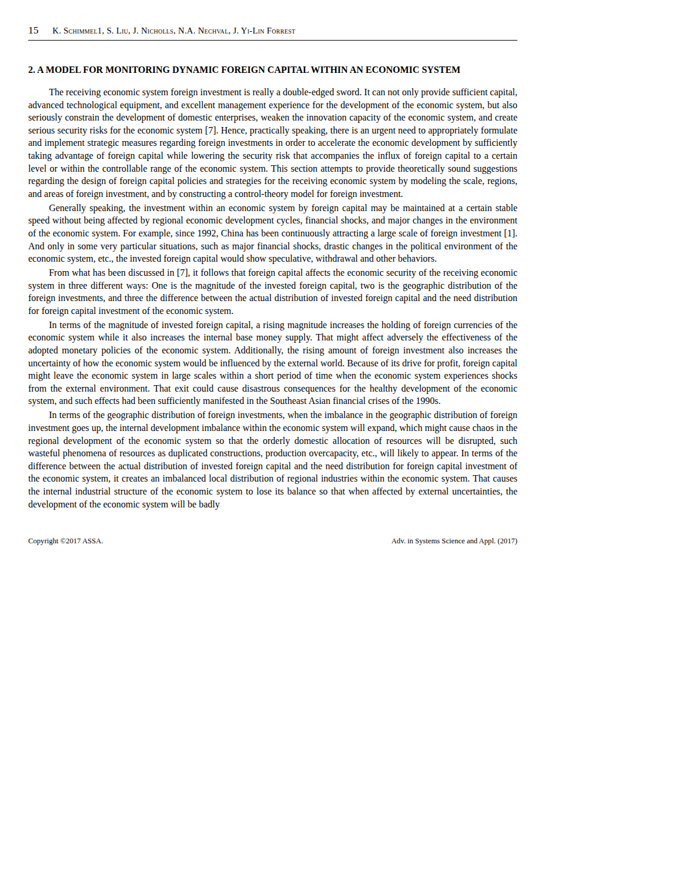15 K. Schimmel1, S. Liu, J. Nicholls, N.A. Nechval, J. Yi-Lin Forrest
2. A Model for Monitoring Dynamic Foreign Capital within an Economic System
The receiving economic system foreign investment is really a double-edged sword. It can not only provide sufficient capital, advanced technological equipment, and excellent management experience for the development of the economic system, but also seriously constrain the development of domestic enterprises, weaken the innovation capacity of the economic system, and create serious security risks for the economic system [7]. Hence, practically speaking, there is an urgent need to appropriately formulate and implement strategic measures regarding foreign investments in order to accelerate the economic development by sufficiently taking advantage of foreign capital while lowering the security risk that accompanies the influx of foreign capital to a certain level or within the controllable range of the economic system. This section attempts to provide theoretically sound suggestions regarding the design of foreign capital policies and strategies for the receiving economic system by modeling the scale, regions, and areas of foreign investment, and by constructing a control-theory model for foreign investment.
Generally speaking, the investment within an economic system by foreign capital may be maintained at a certain stable speed without being affected by regional economic development cycles, financial shocks, and major changes in the environment of the economic system. For example, since 1992, China has been continuously attracting a large scale of foreign investment [1]. And only in some very particular situations, such as major financial shocks, drastic changes in the political environment of the economic system, etc., the invested foreign capital would show speculative, withdrawal and other behaviors.
From what has been discussed in [7], it follows that foreign capital affects the economic security of the receiving economic system in three different ways: One is the magnitude of the invested foreign capital, two is the geographic distribution of the foreign investments, and three the difference between the actual distribution of invested foreign capital and the need distribution for foreign capital investment of the economic system.
In terms of the magnitude of invested foreign capital, a rising magnitude increases the holding of foreign currencies of the economic system while it also increases the internal base money supply. That might affect adversely the effectiveness of the adopted monetary policies of the economic system. Additionally, the rising amount of foreign investment also increases the uncertainty of how the economic system would be influenced by the external world. Because of its drive for profit, foreign capital might leave the economic system in large scales within a short period of time when the economic system experiences shocks from the external environment. That exit could cause disastrous consequences for the healthy development of the economic system, and such effects had been sufficiently manifested in the Southeast Asian financial crises of the 1990s.
In terms of the geographic distribution of foreign investments, when the imbalance in the geographic distribution of foreign investment goes up, the internal development imbalance within the economic system will expand, which might cause chaos in the regional development of the economic system so that the orderly domestic allocation of resources will be disrupted, such wasteful phenomena of resources as duplicated constructions, production overcapacity, etc., will likely to appear. In terms of the difference between the actual distribution of invested foreign capital and the need distribution for foreign capital investment of the economic system, it creates an imbalanced local distribution of regional industries within the economic system. That causes the internal industrial structure of the economic system to lose its balance so that when affected by external uncertainties, the development of the economic system will be badly
Copyright ©2017 ASSA. Adv. in Systems Science and Appl. (2017)